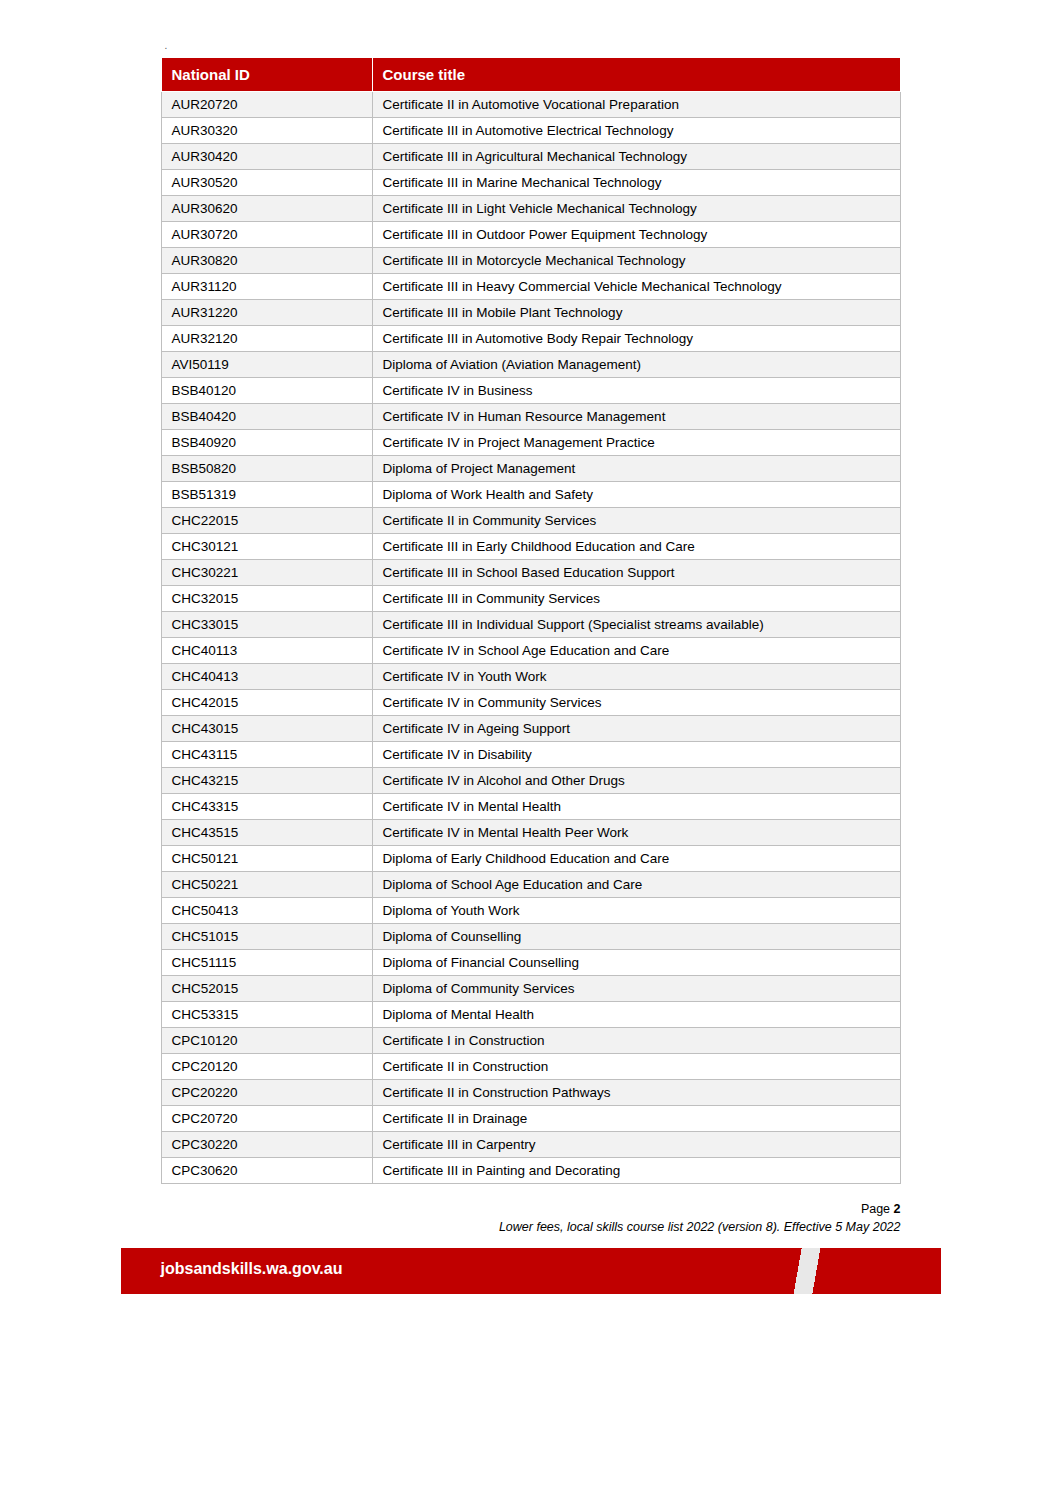.
| National ID | Course title |
| --- | --- |
| AUR20720 | Certificate II in Automotive Vocational Preparation |
| AUR30320 | Certificate III in Automotive Electrical Technology |
| AUR30420 | Certificate III in Agricultural Mechanical Technology |
| AUR30520 | Certificate III in Marine Mechanical Technology |
| AUR30620 | Certificate III in Light Vehicle Mechanical Technology |
| AUR30720 | Certificate III in Outdoor Power Equipment Technology |
| AUR30820 | Certificate III in Motorcycle Mechanical Technology |
| AUR31120 | Certificate III in Heavy Commercial Vehicle Mechanical Technology |
| AUR31220 | Certificate III in Mobile Plant Technology |
| AUR32120 | Certificate III in Automotive Body Repair Technology |
| AVI50119 | Diploma of Aviation (Aviation Management) |
| BSB40120 | Certificate IV in Business |
| BSB40420 | Certificate IV in Human Resource Management |
| BSB40920 | Certificate IV in Project Management Practice |
| BSB50820 | Diploma of Project Management |
| BSB51319 | Diploma of Work Health and Safety |
| CHC22015 | Certificate II in Community Services |
| CHC30121 | Certificate III in Early Childhood Education and Care |
| CHC30221 | Certificate III in School Based Education Support |
| CHC32015 | Certificate III in Community Services |
| CHC33015 | Certificate III in Individual Support (Specialist streams available) |
| CHC40113 | Certificate IV in School Age Education and Care |
| CHC40413 | Certificate IV in Youth Work |
| CHC42015 | Certificate IV in Community Services |
| CHC43015 | Certificate IV in Ageing Support |
| CHC43115 | Certificate IV in Disability |
| CHC43215 | Certificate IV in Alcohol and Other Drugs |
| CHC43315 | Certificate IV in Mental Health |
| CHC43515 | Certificate IV in Mental Health Peer Work |
| CHC50121 | Diploma of Early Childhood Education and Care |
| CHC50221 | Diploma of School Age Education and Care |
| CHC50413 | Diploma of Youth Work |
| CHC51015 | Diploma of Counselling |
| CHC51115 | Diploma of Financial Counselling |
| CHC52015 | Diploma of Community Services |
| CHC53315 | Diploma of Mental Health |
| CPC10120 | Certificate I in Construction |
| CPC20120 | Certificate II in Construction |
| CPC20220 | Certificate II in Construction Pathways |
| CPC20720 | Certificate II in Drainage |
| CPC30220 | Certificate III in Carpentry |
| CPC30620 | Certificate III in Painting and Decorating |
Page 2
Lower fees, local skills course list 2022 (version 8). Effective 5 May 2022
jobsandskills.wa.gov.au